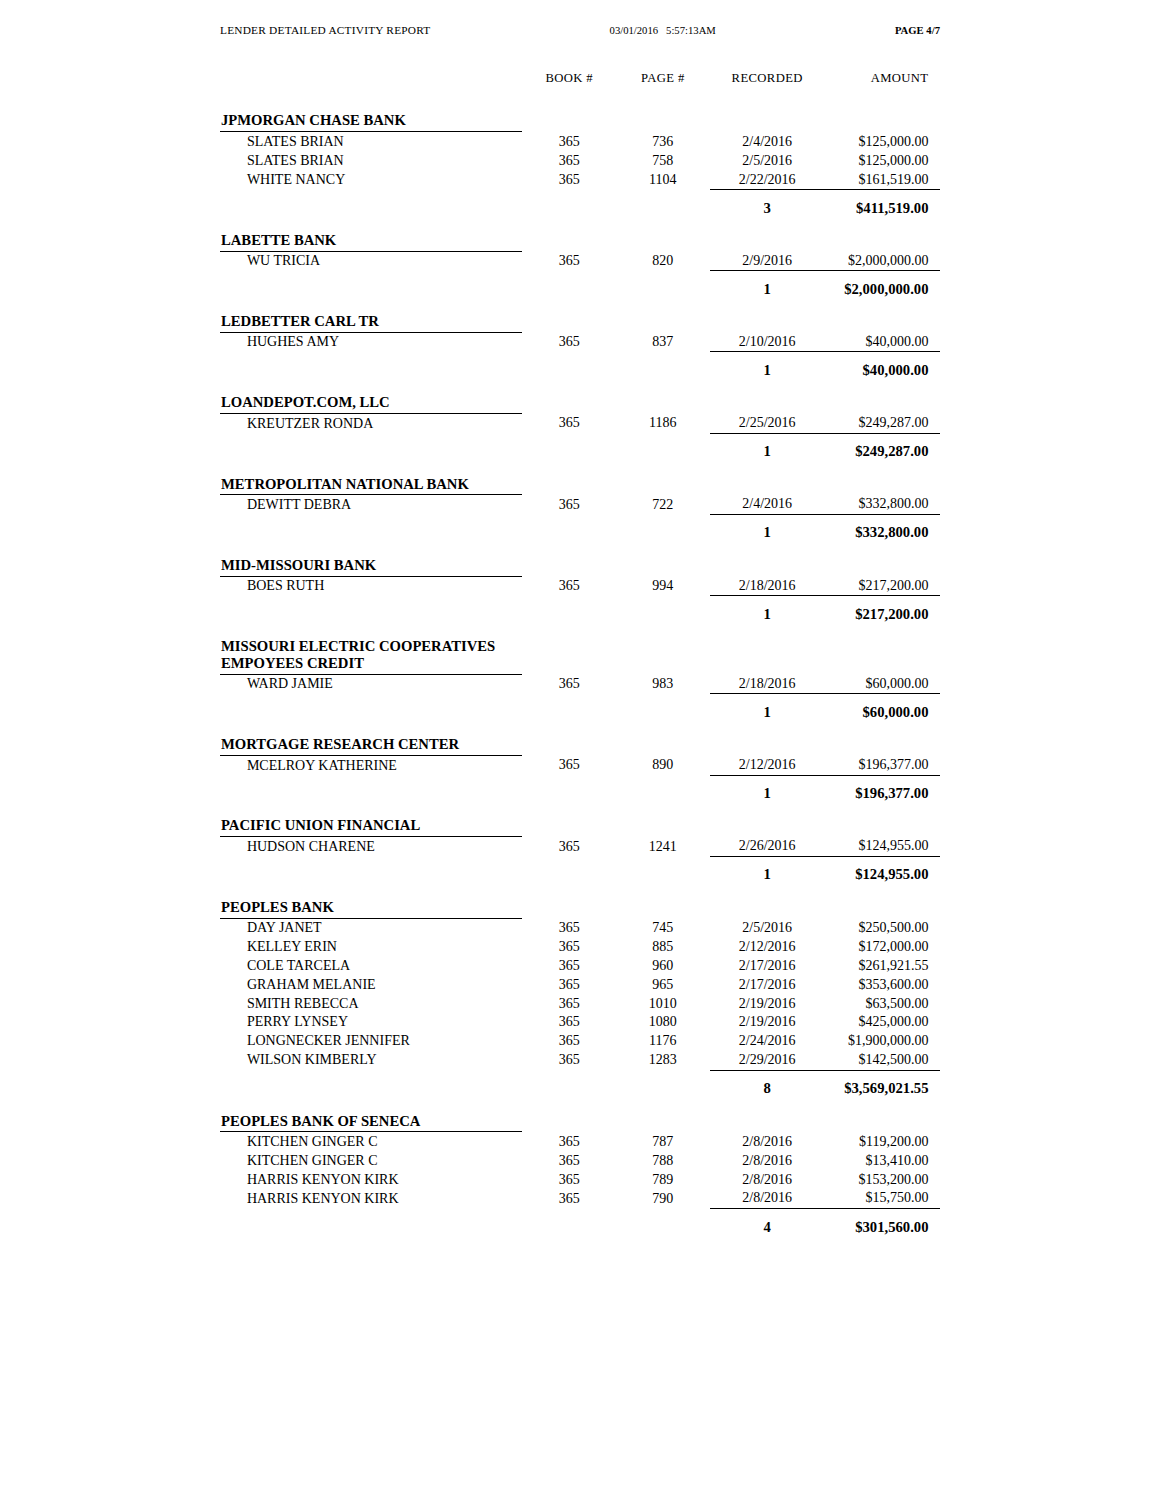LENDER DETAILED ACTIVITY REPORT
03/01/2016 5:57:13AM
PAGE 4/7
| | BOOK # | PAGE # | RECORDED | AMOUNT |
| --- | --- | --- | --- | --- |
| JPMORGAN CHASE BANK | | | | |
| SLATES BRIAN | 365 | 736 | 2/4/2016 | $125,000.00 |
| SLATES BRIAN | 365 | 758 | 2/5/2016 | $125,000.00 |
| WHITE NANCY | 365 | 1104 | 2/22/2016 | $161,519.00 |
| | | | 3 | $411,519.00 |
| LABETTE BANK | | | | |
| WU TRICIA | 365 | 820 | 2/9/2016 | $2,000,000.00 |
| | | | 1 | $2,000,000.00 |
| LEDBETTER CARL TR | | | | |
| HUGHES AMY | 365 | 837 | 2/10/2016 | $40,000.00 |
| | | | 1 | $40,000.00 |
| LOANDEPOT.COM, LLC | | | | |
| KREUTZER RONDA | 365 | 1186 | 2/25/2016 | $249,287.00 |
| | | | 1 | $249,287.00 |
| METROPOLITAN NATIONAL BANK | | | | |
| DEWITT DEBRA | 365 | 722 | 2/4/2016 | $332,800.00 |
| | | | 1 | $332,800.00 |
| MID-MISSOURI BANK | | | | |
| BOES RUTH | 365 | 994 | 2/18/2016 | $217,200.00 |
| | | | 1 | $217,200.00 |
| MISSOURI ELECTRIC COOPERATIVES EMPOYEES CREDIT | | | | |
| WARD JAMIE | 365 | 983 | 2/18/2016 | $60,000.00 |
| | | | 1 | $60,000.00 |
| MORTGAGE RESEARCH CENTER | | | | |
| MCELROY KATHERINE | 365 | 890 | 2/12/2016 | $196,377.00 |
| | | | 1 | $196,377.00 |
| PACIFIC UNION FINANCIAL | | | | |
| HUDSON CHARENE | 365 | 1241 | 2/26/2016 | $124,955.00 |
| | | | 1 | $124,955.00 |
| PEOPLES BANK | | | | |
| DAY JANET | 365 | 745 | 2/5/2016 | $250,500.00 |
| KELLEY ERIN | 365 | 885 | 2/12/2016 | $172,000.00 |
| COLE TARCELA | 365 | 960 | 2/17/2016 | $261,921.55 |
| GRAHAM MELANIE | 365 | 965 | 2/17/2016 | $353,600.00 |
| SMITH REBECCA | 365 | 1010 | 2/19/2016 | $63,500.00 |
| PERRY LYNSEY | 365 | 1080 | 2/19/2016 | $425,000.00 |
| LONGNECKER JENNIFER | 365 | 1176 | 2/24/2016 | $1,900,000.00 |
| WILSON KIMBERLY | 365 | 1283 | 2/29/2016 | $142,500.00 |
| | | | 8 | $3,569,021.55 |
| PEOPLES BANK OF SENECA | | | | |
| KITCHEN GINGER C | 365 | 787 | 2/8/2016 | $119,200.00 |
| KITCHEN GINGER C | 365 | 788 | 2/8/2016 | $13,410.00 |
| HARRIS KENYON KIRK | 365 | 789 | 2/8/2016 | $153,200.00 |
| HARRIS KENYON KIRK | 365 | 790 | 2/8/2016 | $15,750.00 |
| | | | 4 | $301,560.00 |